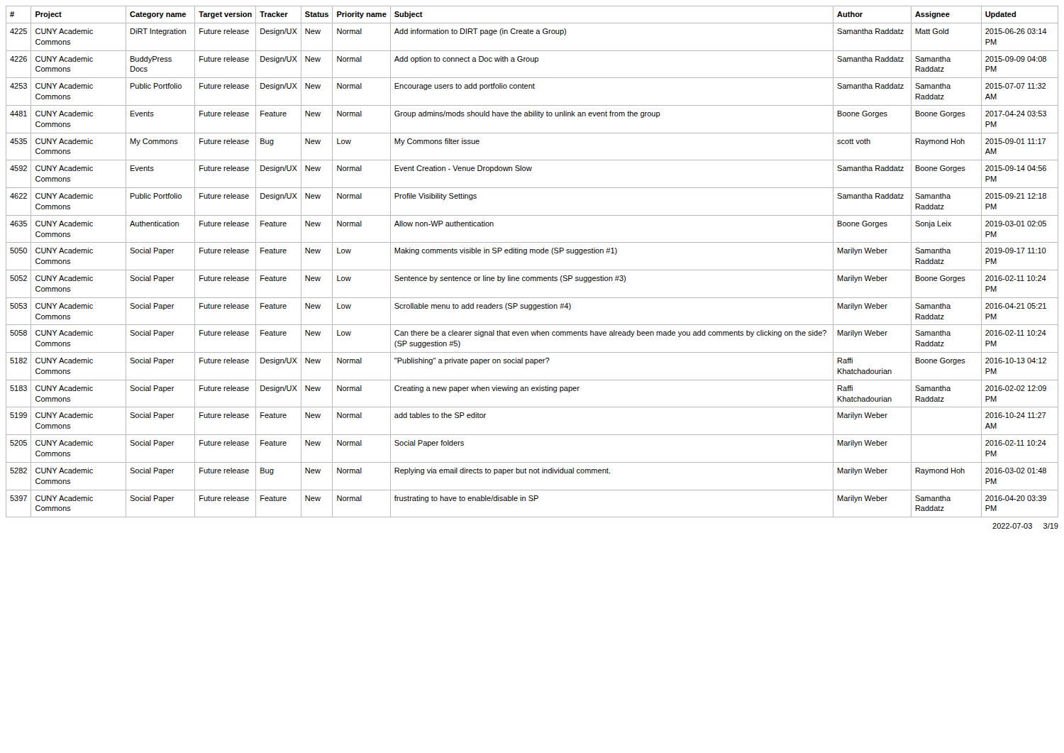| # | Project | Category name | Target version | Tracker | Status | Priority name | Subject | Author | Assignee | Updated |
| --- | --- | --- | --- | --- | --- | --- | --- | --- | --- | --- |
| 4225 | CUNY Academic Commons | DiRT Integration | Future release | Design/UX | New | Normal | Add information to DIRT page (in Create a Group) | Samantha Raddatz | Matt Gold | 2015-06-26 03:14 PM |
| 4226 | CUNY Academic Commons | BuddyPress Docs | Future release | Design/UX | New | Normal | Add option to connect a Doc with a Group | Samantha Raddatz | Samantha Raddatz | 2015-09-09 04:08 PM |
| 4253 | CUNY Academic Commons | Public Portfolio | Future release | Design/UX | New | Normal | Encourage users to add portfolio content | Samantha Raddatz | Samantha Raddatz | 2015-07-07 11:32 AM |
| 4481 | CUNY Academic Commons | Events | Future release | Feature | New | Normal | Group admins/mods should have the ability to unlink an event from the group | Boone Gorges | Boone Gorges | 2017-04-24 03:53 PM |
| 4535 | CUNY Academic Commons | My Commons | Future release | Bug | New | Low | My Commons filter issue | scott voth | Raymond Hoh | 2015-09-01 11:17 AM |
| 4592 | CUNY Academic Commons | Events | Future release | Design/UX | New | Normal | Event Creation - Venue Dropdown Slow | Samantha Raddatz | Boone Gorges | 2015-09-14 04:56 PM |
| 4622 | CUNY Academic Commons | Public Portfolio | Future release | Design/UX | New | Normal | Profile Visibility Settings | Samantha Raddatz | Samantha Raddatz | 2015-09-21 12:18 PM |
| 4635 | CUNY Academic Commons | Authentication | Future release | Feature | New | Normal | Allow non-WP authentication | Boone Gorges | Sonja Leix | 2019-03-01 02:05 PM |
| 5050 | CUNY Academic Commons | Social Paper | Future release | Feature | New | Low | Making comments visible in SP editing mode (SP suggestion #1) | Marilyn Weber | Samantha Raddatz | 2019-09-17 11:10 PM |
| 5052 | CUNY Academic Commons | Social Paper | Future release | Feature | New | Low | Sentence by sentence or line by line comments (SP suggestion #3) | Marilyn Weber | Boone Gorges | 2016-02-11 10:24 PM |
| 5053 | CUNY Academic Commons | Social Paper | Future release | Feature | New | Low | Scrollable menu to add readers (SP suggestion #4) | Marilyn Weber | Samantha Raddatz | 2016-04-21 05:21 PM |
| 5058 | CUNY Academic Commons | Social Paper | Future release | Feature | New | Low | Can there be a clearer signal that even when comments have already been made you add comments by clicking on the side? (SP suggestion #5) | Marilyn Weber | Samantha Raddatz | 2016-02-11 10:24 PM |
| 5182 | CUNY Academic Commons | Social Paper | Future release | Design/UX | New | Normal | "Publishing" a private paper on social paper? | Raffi Khatchadourian | Boone Gorges | 2016-10-13 04:12 PM |
| 5183 | CUNY Academic Commons | Social Paper | Future release | Design/UX | New | Normal | Creating a new paper when viewing an existing paper | Raffi Khatchadourian | Samantha Raddatz | 2016-02-02 12:09 PM |
| 5199 | CUNY Academic Commons | Social Paper | Future release | Feature | New | Normal | add tables to the SP editor | Marilyn Weber | | 2016-10-24 11:27 AM |
| 5205 | CUNY Academic Commons | Social Paper | Future release | Feature | New | Normal | Social Paper folders | Marilyn Weber | | 2016-02-11 10:24 PM |
| 5282 | CUNY Academic Commons | Social Paper | Future release | Bug | New | Normal | Replying via email directs to paper but not individual comment. | Marilyn Weber | Raymond Hoh | 2016-03-02 01:48 PM |
| 5397 | CUNY Academic Commons | Social Paper | Future release | Feature | New | Normal | frustrating to have to enable/disable in SP | Marilyn Weber | Samantha Raddatz | 2016-04-20 03:39 PM |
2022-07-03 3/19